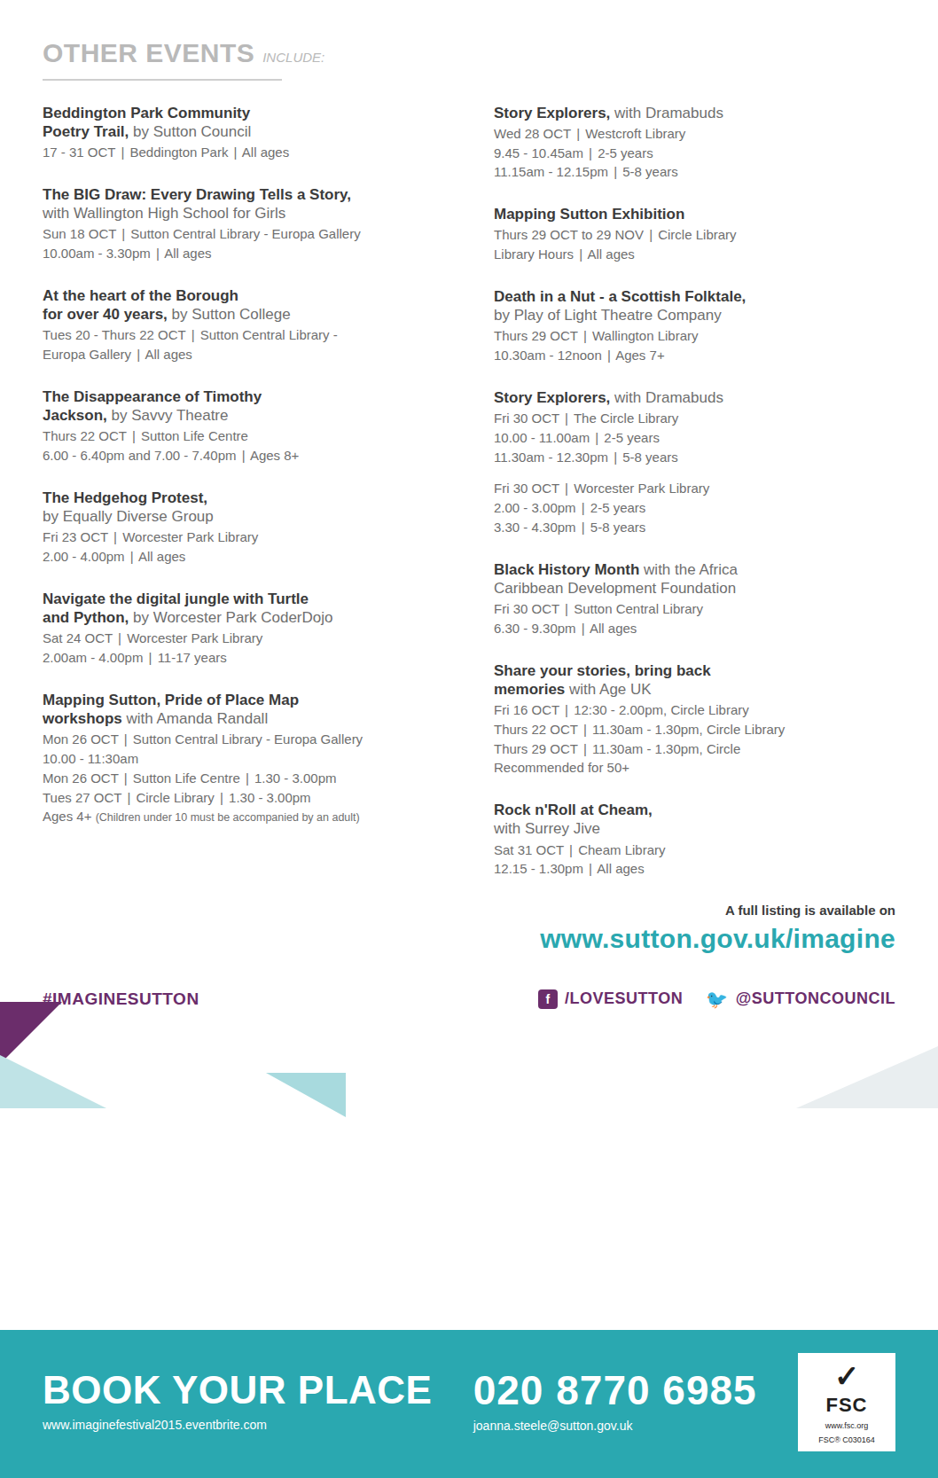Other Events include:
Beddington Park Community
Poetry Trail, by Sutton Council
17 - 31 OCT | Beddington Park | All ages
The BIG Draw: Every Drawing Tells a Story,
with Wallington High School for Girls
Sun 18 OCT | Sutton Central Library - Europa Gallery
10.00am - 3.30pm | All ages
At the heart of the Borough
for over 40 years, by Sutton College
Tues 20 - Thurs 22 OCT | Sutton Central Library -
Europa Gallery | All ages
The Disappearance of Timothy
Jackson, by Savvy Theatre
Thurs 22 OCT | Sutton Life Centre
6.00 - 6.40pm and 7.00 - 7.40pm | Ages 8+
The Hedgehog Protest,
by Equally Diverse Group
Fri 23 OCT | Worcester Park Library
2.00 - 4.00pm | All ages
Navigate the digital jungle with Turtle
and Python, by Worcester Park CoderDojo
Sat 24 OCT | Worcester Park Library
2.00am - 4.00pm | 11-17 years
Mapping Sutton, Pride of Place Map
workshops with Amanda Randall
Mon 26 OCT | Sutton Central Library - Europa Gallery
10.00 - 11:30am
Mon 26 OCT | Sutton Life Centre | 1.30 - 3.00pm
Tues 27 OCT | Circle Library | 1.30 - 3.00pm
Ages 4+ (Children under 10 must be accompanied by an adult)
Story Explorers, with Dramabuds
Wed 28 OCT | Westcroft Library
9.45 - 10.45am | 2-5 years
11.15am - 12.15pm | 5-8 years
Mapping Sutton Exhibition
Thurs 29 OCT to 29 NOV | Circle Library
Library Hours | All ages
Death in a Nut - a Scottish Folktale,
by Play of Light Theatre Company
Thurs 29 OCT | Wallington Library
10.30am - 12noon | Ages 7+
Story Explorers, with Dramabuds
Fri 30 OCT | The Circle Library
10.00 - 11.00am | 2-5 years
11.30am - 12.30pm | 5-8 years
Fri 30 OCT | Worcester Park Library
2.00 - 3.00pm | 2-5 years
3.30 - 4.30pm | 5-8 years
Black History Month with the Africa
Caribbean Development Foundation
Fri 30 OCT | Sutton Central Library
6.30 - 9.30pm | All ages
Share your stories, bring back
memories with Age UK
Fri 16 OCT | 12:30 - 2.00pm, Circle Library
Thurs 22 OCT | 11.30am - 1.30pm, Circle Library
Thurs 29 OCT | 11.30am - 1.30pm, Circle
Recommended for 50+
Rock n'Roll at Cheam,
with Surrey Jive
Sat 31 OCT | Cheam Library
12.15 - 1.30pm | All ages
A full listing is available on
www.sutton.gov.uk/imagine
#IMAGINESUTTON
f/LOVESUTTON 🐦@SUTTONCOUNCIL
BOOK YOUR PLACE www.imaginefestival2015.eventbrite.com
020 8770 6985 joanna.steele@sutton.gov.uk
✓ FSC www.fsc.org
FSC® C030164